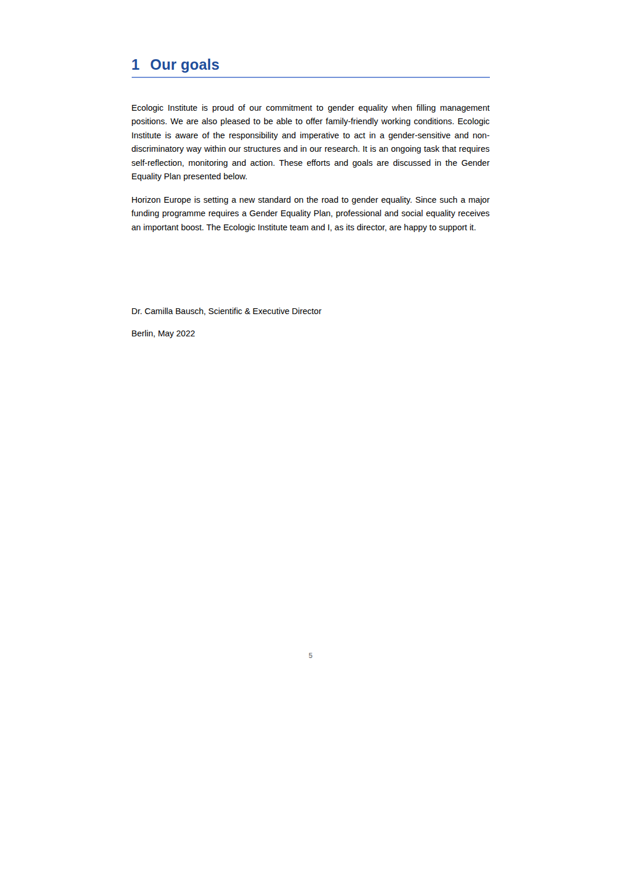1 Our goals
Ecologic Institute is proud of our commitment to gender equality when filling management positions. We are also pleased to be able to offer family-friendly working conditions. Ecologic Institute is aware of the responsibility and imperative to act in a gender-sensitive and non-discriminatory way within our structures and in our research. It is an ongoing task that requires self-reflection, monitoring and action. These efforts and goals are discussed in the Gender Equality Plan presented below.
Horizon Europe is setting a new standard on the road to gender equality. Since such a major funding programme requires a Gender Equality Plan, professional and social equality receives an important boost. The Ecologic Institute team and I, as its director, are happy to support it.
Dr. Camilla Bausch, Scientific & Executive Director
Berlin, May 2022
5